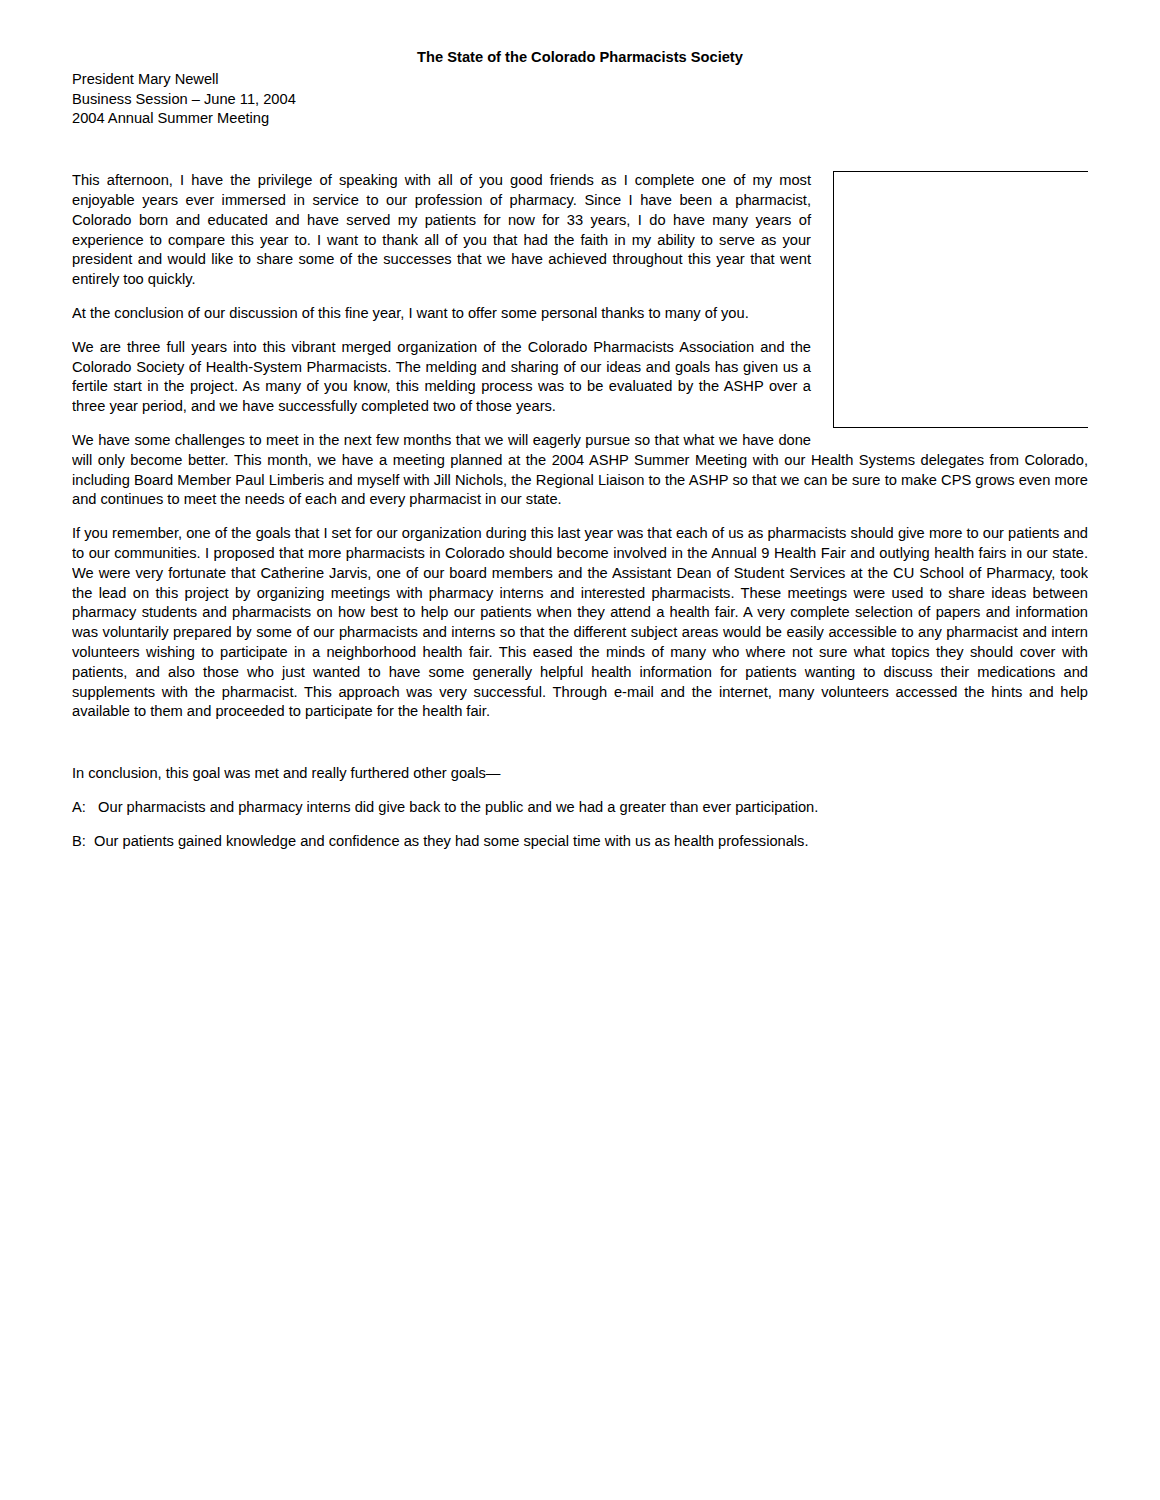The State of the Colorado Pharmacists Society
President Mary Newell
Business Session – June 11, 2004
2004 Annual Summer Meeting
This afternoon, I have the privilege of speaking with all of you good friends as I complete one of my most enjoyable years ever immersed in service to our profession of pharmacy. Since I have been a pharmacist, Colorado born and educated and have served my patients for now for 33 years, I do have many years of experience to compare this year to. I want to thank all of you that had the faith in my ability to serve as your president and would like to share some of the successes that we have achieved throughout this year that went entirely too quickly.
At the conclusion of our discussion of this fine year, I want to offer some personal thanks to many of you.
We are three full years into this vibrant merged organization of the Colorado Pharmacists Association and the Colorado Society of Health-System Pharmacists. The melding and sharing of our ideas and goals has given us a fertile start in the project. As many of you know, this melding process was to be evaluated by the ASHP over a three year period, and we have successfully completed two of those years.
We have some challenges to meet in the next few months that we will eagerly pursue so that what we have done will only become better. This month, we have a meeting planned at the 2004 ASHP Summer Meeting with our Health Systems delegates from Colorado, including Board Member Paul Limberis and myself with Jill Nichols, the Regional Liaison to the ASHP so that we can be sure to make CPS grows even more and continues to meet the needs of each and every pharmacist in our state.
If you remember, one of the goals that I set for our organization during this last year was that each of us as pharmacists should give more to our patients and to our communities. I proposed that more pharmacists in Colorado should become involved in the Annual 9 Health Fair and outlying health fairs in our state. We were very fortunate that Catherine Jarvis, one of our board members and the Assistant Dean of Student Services at the CU School of Pharmacy, took the lead on this project by organizing meetings with pharmacy interns and interested pharmacists. These meetings were used to share ideas between pharmacy students and pharmacists on how best to help our patients when they attend a health fair. A very complete selection of papers and information was voluntarily prepared by some of our pharmacists and interns so that the different subject areas would be easily accessible to any pharmacist and intern volunteers wishing to participate in a neighborhood health fair. This eased the minds of many who where not sure what topics they should cover with patients, and also those who just wanted to have some generally helpful health information for patients wanting to discuss their medications and supplements with the pharmacist. This approach was very successful. Through e-mail and the internet, many volunteers accessed the hints and help available to them and proceeded to participate for the health fair.
In conclusion, this goal was met and really furthered other goals—
A: Our pharmacists and pharmacy interns did give back to the public and we had a greater than ever participation.
B: Our patients gained knowledge and confidence as they had some special time with us as health professionals.